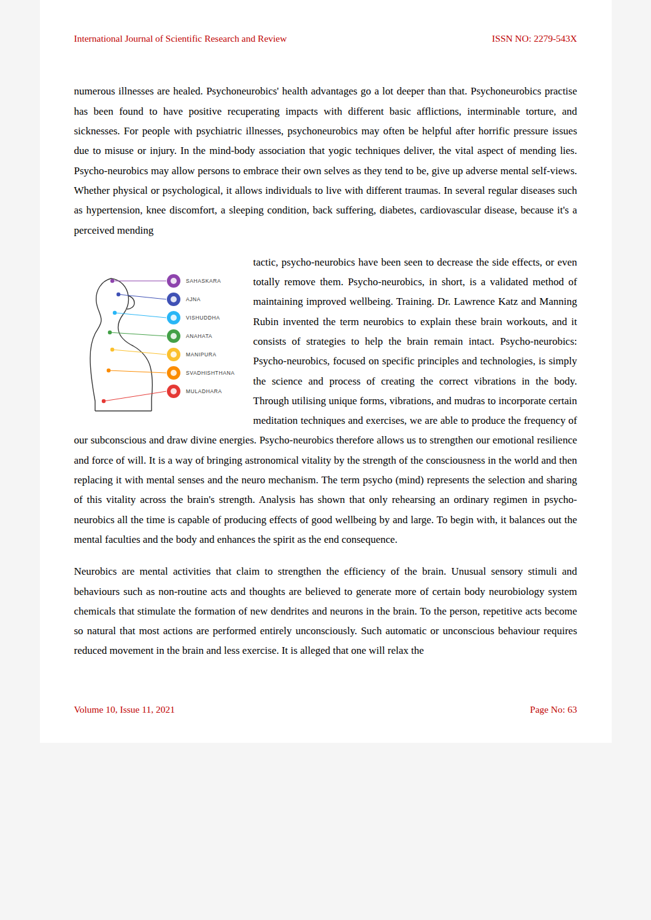International Journal of Scientific Research and Review ISSN NO: 2279-543X
numerous illnesses are healed. Psychoneurobics' health advantages go a lot deeper than that. Psychoneurobics practise has been found to have positive recuperating impacts with different basic afflictions, interminable torture, and sicknesses. For people with psychiatric illnesses, psychoneurobics may often be helpful after horrific pressure issues due to misuse or injury. In the mind-body association that yogic techniques deliver, the vital aspect of mending lies. Psycho-neurobics may allow persons to embrace their own selves as they tend to be, give up adverse mental self-views. Whether physical or psychological, it allows individuals to live with different traumas. In several regular diseases such as hypertension, knee discomfort, a sleeping condition, back suffering, diabetes, cardiovascular disease, because it's a perceived mending
SAHASKARA AJNA VISHUDDHA ANAHATA MANIPURA SVADHISHTHANA MULADHARA
tactic, psycho-neurobics have been seen to decrease the side effects, or even totally remove them. Psycho-neurobics, in short, is a validated method of maintaining improved wellbeing. Training. Dr. Lawrence Katz and Manning Rubin invented the term neurobics to explain these brain workouts, and it consists of strategies to help the brain remain intact. Psycho-neurobics: Psycho-neurobics, focused on specific principles and technologies, is simply the science and process of creating the correct vibrations in the body. Through utilising unique forms, vibrations, and mudras to incorporate certain meditation techniques and exercises, we are able to produce the frequency of our subconscious and draw divine energies. Psycho-neurobics therefore allows us to strengthen our emotional resilience and force of will. It is a way of bringing astronomical vitality by the strength of the consciousness in the world and then replacing it with mental senses and the neuro mechanism. The term psycho (mind) represents the selection and sharing of this vitality across the brain's strength. Analysis has shown that only rehearsing an ordinary regimen in psycho-neurobics all the time is capable of producing effects of good wellbeing by and large. To begin with, it balances out the mental faculties and the body and enhances the spirit as the end consequence.
Neurobics are mental activities that claim to strengthen the efficiency of the brain. Unusual sensory stimuli and behaviours such as non-routine acts and thoughts are believed to generate more of certain body neurobiology system chemicals that stimulate the formation of new dendrites and neurons in the brain. To the person, repetitive acts become so natural that most actions are performed entirely unconsciously. Such automatic or unconscious behaviour requires reduced movement in the brain and less exercise. It is alleged that one will relax the
Volume 10, Issue 11, 2021 Page No: 63